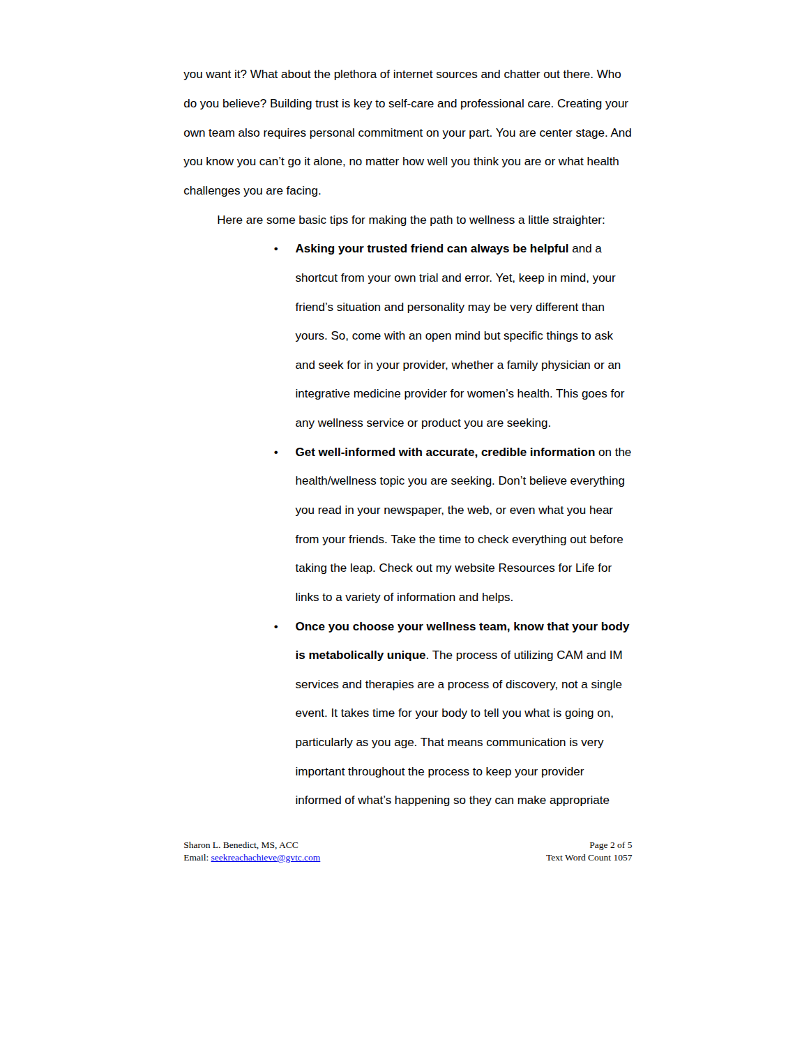you want it? What about the plethora of internet sources and chatter out there. Who do you believe? Building trust is key to self-care and professional care. Creating your own team also requires personal commitment on your part. You are center stage. And you know you can’t go it alone, no matter how well you think you are or what health challenges you are facing.
Here are some basic tips for making the path to wellness a little straighter:
Asking your trusted friend can always be helpful and a shortcut from your own trial and error. Yet, keep in mind, your friend’s situation and personality may be very different than yours. So, come with an open mind but specific things to ask and seek for in your provider, whether a family physician or an integrative medicine provider for women’s health. This goes for any wellness service or product you are seeking.
Get well-informed with accurate, credible information on the health/wellness topic you are seeking. Don’t believe everything you read in your newspaper, the web, or even what you hear from your friends. Take the time to check everything out before taking the leap. Check out my website Resources for Life for links to a variety of information and helps.
Once you choose your wellness team, know that your body is metabolically unique. The process of utilizing CAM and IM services and therapies are a process of discovery, not a single event. It takes time for your body to tell you what is going on, particularly as you age. That means communication is very important throughout the process to keep your provider informed of what’s happening so they can make appropriate
Sharon L. Benedict, MS, ACC
Email: seekreachachieve@gvtc.com
Page 2 of 5
Text Word Count 1057